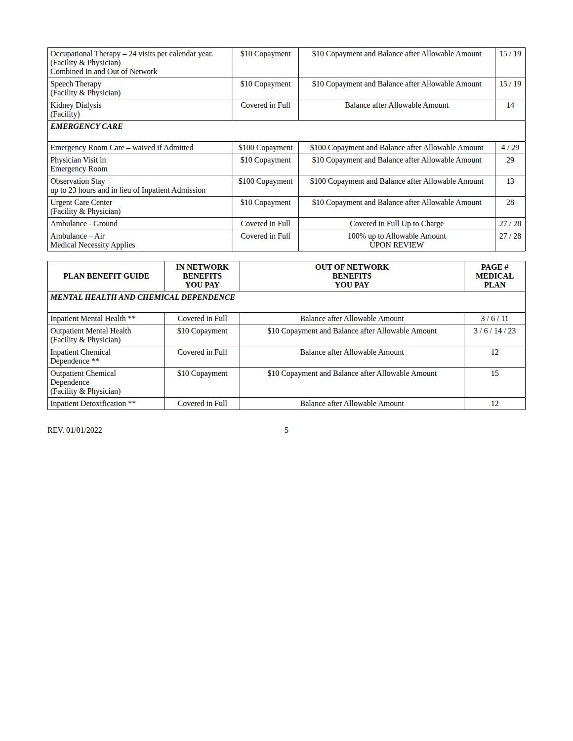| Occupational Therapy – 24 visits per calendar year. (Facility & Physician) Combined In and Out of Network | $10 Copayment | $10 Copayment and Balance after Allowable Amount | 15 / 19 |
| Speech Therapy (Facility & Physician) | $10 Copayment | $10 Copayment and Balance after Allowable Amount | 15 / 19 |
| Kidney Dialysis (Facility) | Covered in Full | Balance after Allowable Amount | 14 |
| EMERGENCY CARE |
| Emergency Room Care – waived if Admitted | $100 Copayment | $100 Copayment and Balance after Allowable Amount | 4 / 29 |
| Physician Visit in Emergency Room | $10 Copayment | $10 Copayment and Balance after Allowable Amount | 29 |
| Observation Stay – up to 23 hours and in lieu of Inpatient Admission | $100 Copayment | $100 Copayment and Balance after Allowable Amount | 13 |
| Urgent Care Center (Facility & Physician) | $10 Copayment | $10 Copayment and Balance after Allowable Amount | 28 |
| Ambulance - Ground | Covered in Full | Covered in Full Up to Charge | 27 / 28 |
| Ambulance – Air Medical Necessity Applies | Covered in Full | 100% up to Allowable Amount UPON REVIEW | 27 / 28 |
| PLAN BENEFIT GUIDE | IN NETWORK BENEFITS YOU PAY | OUT OF NETWORK BENEFITS YOU PAY | PAGE # MEDICAL PLAN |
| MENTAL HEALTH AND CHEMICAL DEPENDENCE |
| Inpatient Mental Health ** | Covered in Full | Balance after Allowable Amount | 3 / 6 / 11 |
| Outpatient Mental Health (Facility & Physician) | $10 Copayment | $10 Copayment and Balance after Allowable Amount | 3 / 6 / 14 / 23 |
| Inpatient Chemical Dependence ** | Covered in Full | Balance after Allowable Amount | 12 |
| Outpatient Chemical Dependence (Facility & Physician) | $10 Copayment | $10 Copayment and Balance after Allowable Amount | 15 |
| Inpatient Detoxification ** | Covered in Full | Balance after Allowable Amount | 12 |
| REV. 01/01/2022 | 5 | |